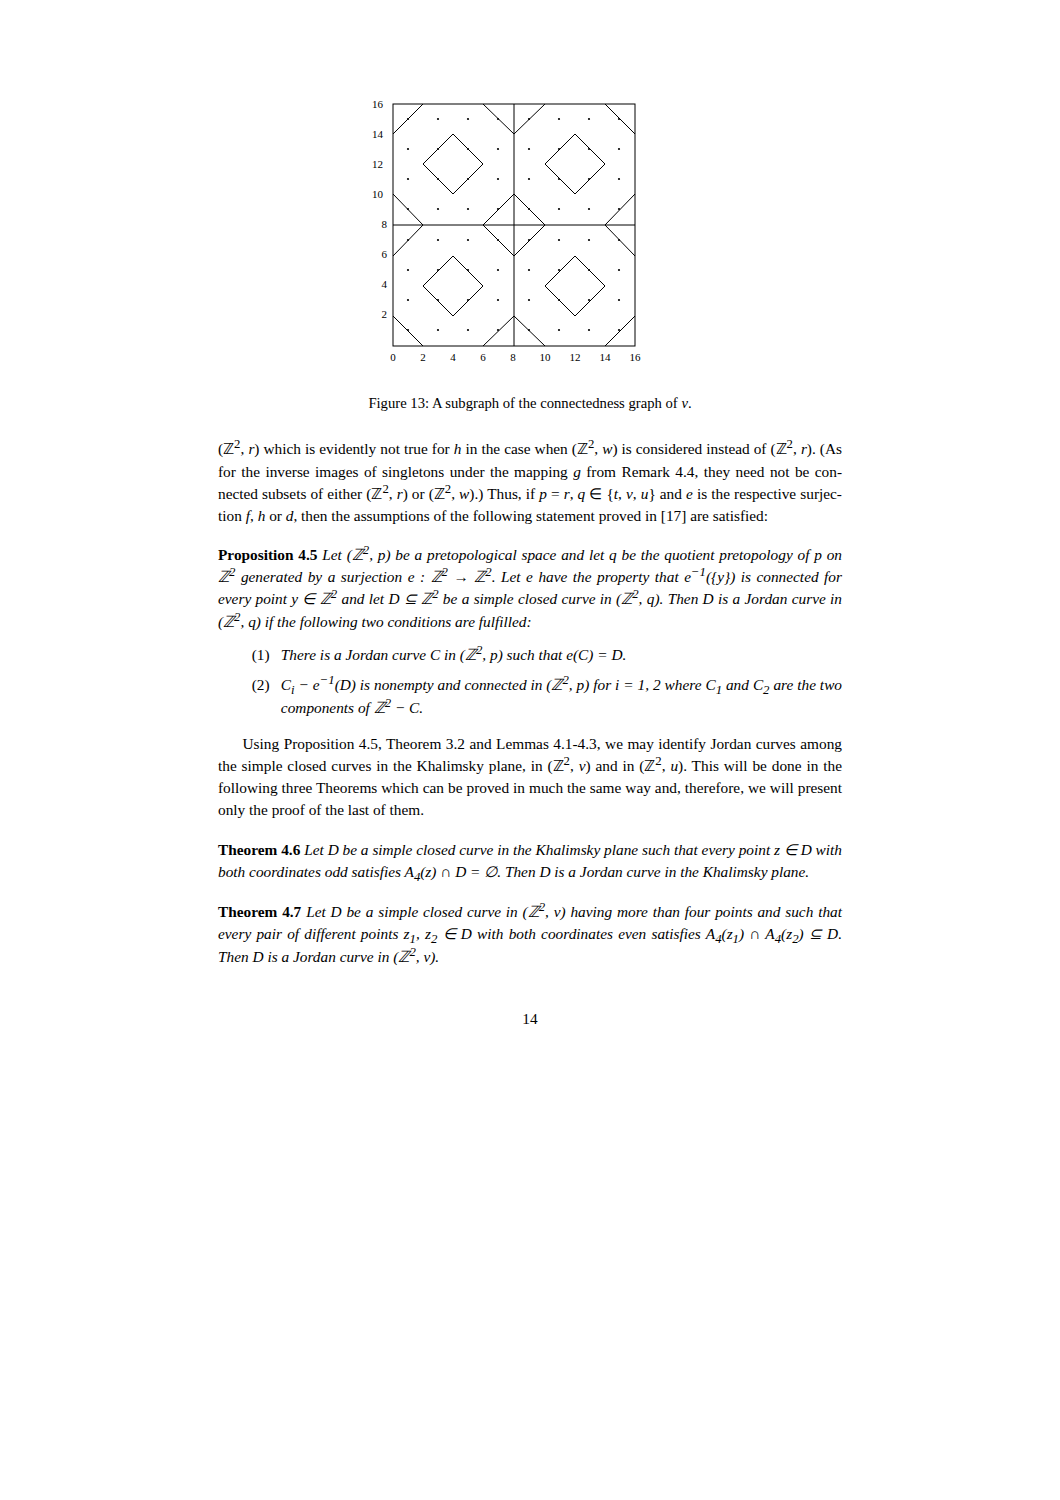16 14 12 10 8 6 4 2 0 2 4 6 8 10 12 14 16
Figure 13: A subgraph of the connectedness graph of v.
(ℤ2, r) which is evidently not true for h in the case when (ℤ2, w) is considered instead of (ℤ2, r). (As for the inverse images of singletons under the mapping g from Remark 4.4, they need not be connected subsets of either (ℤ2, r) or (ℤ2, w).) Thus, if p = r, q ∈ {t, v, u} and e is the respective surjection f, h or d, then the assumptions of the following statement proved in [17] are satisfied:
Proposition 4.5 Let (ℤ2, p) be a pretopological space and let q be the quotient pretopology of p on ℤ2 generated by a surjection e : ℤ2 → ℤ2. Let e have the property that e−1({y}) is connected for every point y ∈ ℤ2 and let D ⊆ ℤ2 be a simple closed curve in (ℤ2, q). Then D is a Jordan curve in (ℤ2, q) if the following two conditions are fulfilled:
(1) There is a Jordan curve C in (ℤ2, p) such that e(C) = D.
(2) Ci − e−1(D) is nonempty and connected in (ℤ2, p) for i = 1, 2 where C1 and C2 are the two components of ℤ2 − C.
Using Proposition 4.5, Theorem 3.2 and Lemmas 4.1-4.3, we may identify Jordan curves among the simple closed curves in the Khalimsky plane, in (ℤ2, v) and in (ℤ2, u). This will be done in the following three Theorems which can be proved in much the same way and, therefore, we will present only the proof of the last of them.
Theorem 4.6 Let D be a simple closed curve in the Khalimsky plane such that every point z ∈ D with both coordinates odd satisfies A4(z) ∩ D = ∅. Then D is a Jordan curve in the Khalimsky plane.
Theorem 4.7 Let D be a simple closed curve in (ℤ2, v) having more than four points and such that every pair of different points z1, z2 ∈ D with both coordinates even satisfies A4(z1) ∩ A4(z2) ⊆ D. Then D is a Jordan curve in (ℤ2, v).
14